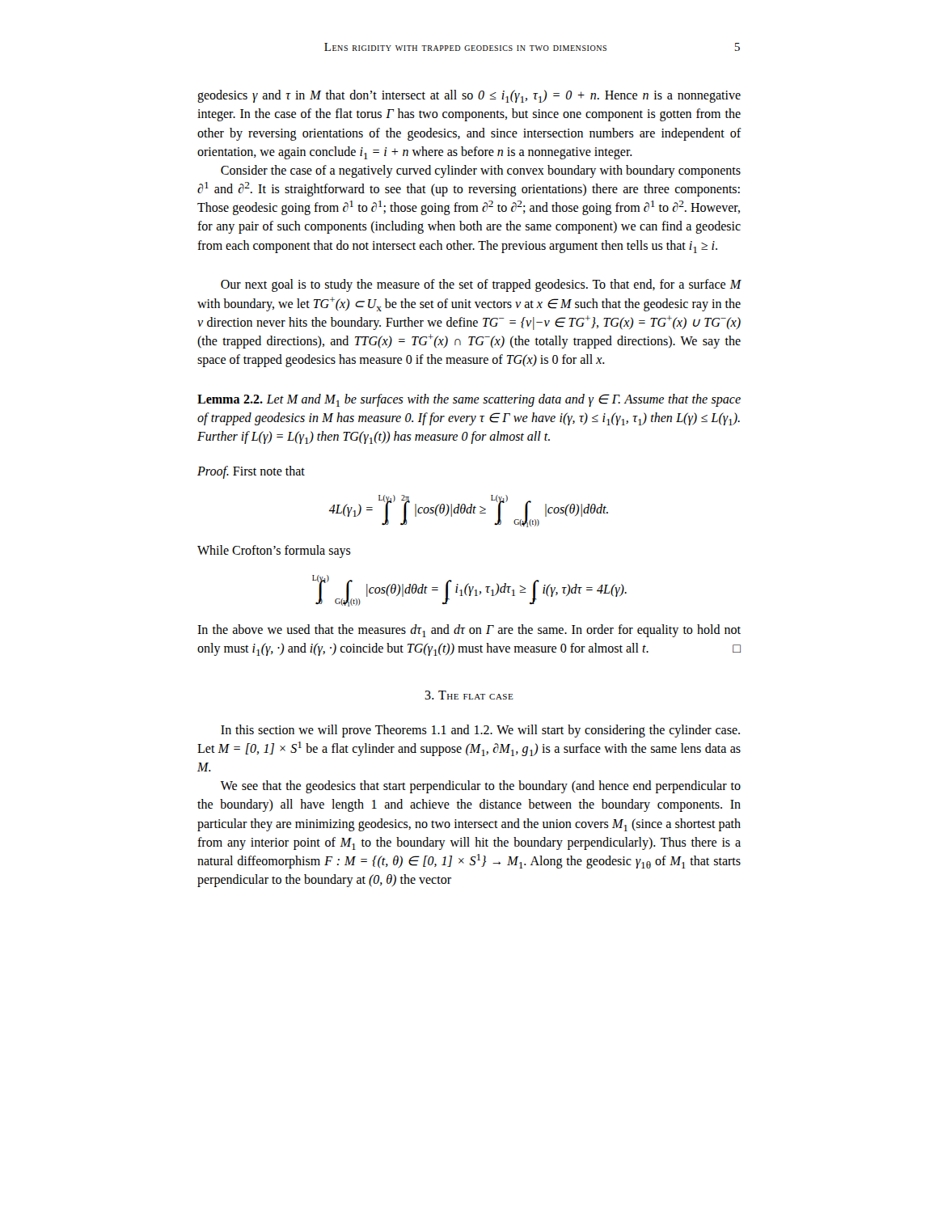Lens rigidity with trapped geodesics in two dimensions 5
geodesics γ and τ in M that don’t intersect at all so 0 ≤ i1(γ1, τ1) = 0 + n. Hence n is a nonnegative integer. In the case of the flat torus Γ has two components, but since one component is gotten from the other by reversing orientations of the geodesics, and since intersection numbers are independent of orientation, we again conclude i1 = i + n where as before n is a nonnegative integer.
Consider the case of a negatively curved cylinder with convex boundary with boundary components ∂1 and ∂2. It is straightforward to see that (up to reversing orientations) there are three components: Those geodesic going from ∂1 to ∂1; those going from ∂2 to ∂2; and those going from ∂1 to ∂2. However, for any pair of such components (including when both are the same component) we can find a geodesic from each component that do not intersect each other. The previous argument then tells us that i1 ≥ i.
Our next goal is to study the measure of the set of trapped geodesics. To that end, for a surface M with boundary, we let TG+(x) ⊂ Ux be the set of unit vectors v at x ∈ M such that the geodesic ray in the v direction never hits the boundary. Further we define TG− = {v|−v ∈ TG+}, TG(x) = TG+(x) ∪ TG−(x) (the trapped directions), and TTG(x) = TG+(x) ∩ TG−(x) (the totally trapped directions). We say the space of trapped geodesics has measure 0 if the measure of TG(x) is 0 for all x.
Lemma 2.2. Let M and M1 be surfaces with the same scattering data and γ ∈ Γ. Assume that the space of trapped geodesics in M has measure 0. If for every τ ∈ Γ we have i(γ, τ) ≤ i1(γ1, τ1) then L(γ) ≤ L(γ1). Further if L(γ) = L(γ1) then TG(γ1(t)) has measure 0 for almost all t.
Proof. First note that
4L(γ1) = L(γ1)∫0 2π∫0 |cos(θ)|dθdt ≥ L(γ1)∫0 ∫G(γ1(t)) |cos(θ)|dθdt.
While Crofton’s formula says
L(γ1)∫0 ∫G(γ1(t)) |cos(θ)|dθdt = ∫Γ i1(γ1, τ1)dτ1 ≥ ∫Γ i(γ, τ)dτ = 4L(γ).
In the above we used that the measures dτ1 and dτ on Γ are the same. In order for equality to hold not only must i1(γ, ·) and i(γ, ·) coincide but TG(γ1(t)) must have measure 0 for almost all t. □
3. The flat case
In this section we will prove Theorems 1.1 and 1.2. We will start by considering the cylinder case. Let M = [0, 1] × S1 be a flat cylinder and suppose (M1, ∂M1, g1) is a surface with the same lens data as M.
We see that the geodesics that start perpendicular to the boundary (and hence end perpendicular to the boundary) all have length 1 and achieve the distance between the boundary components. In particular they are minimizing geodesics, no two intersect and the union covers M1 (since a shortest path from any interior point of M1 to the boundary will hit the boundary perpendicularly). Thus there is a natural diffeomorphism F : M = {(t, θ) ∈ [0, 1] × S1} → M1. Along the geodesic γ1θ of M1 that starts perpendicular to the boundary at (0, θ) the vector